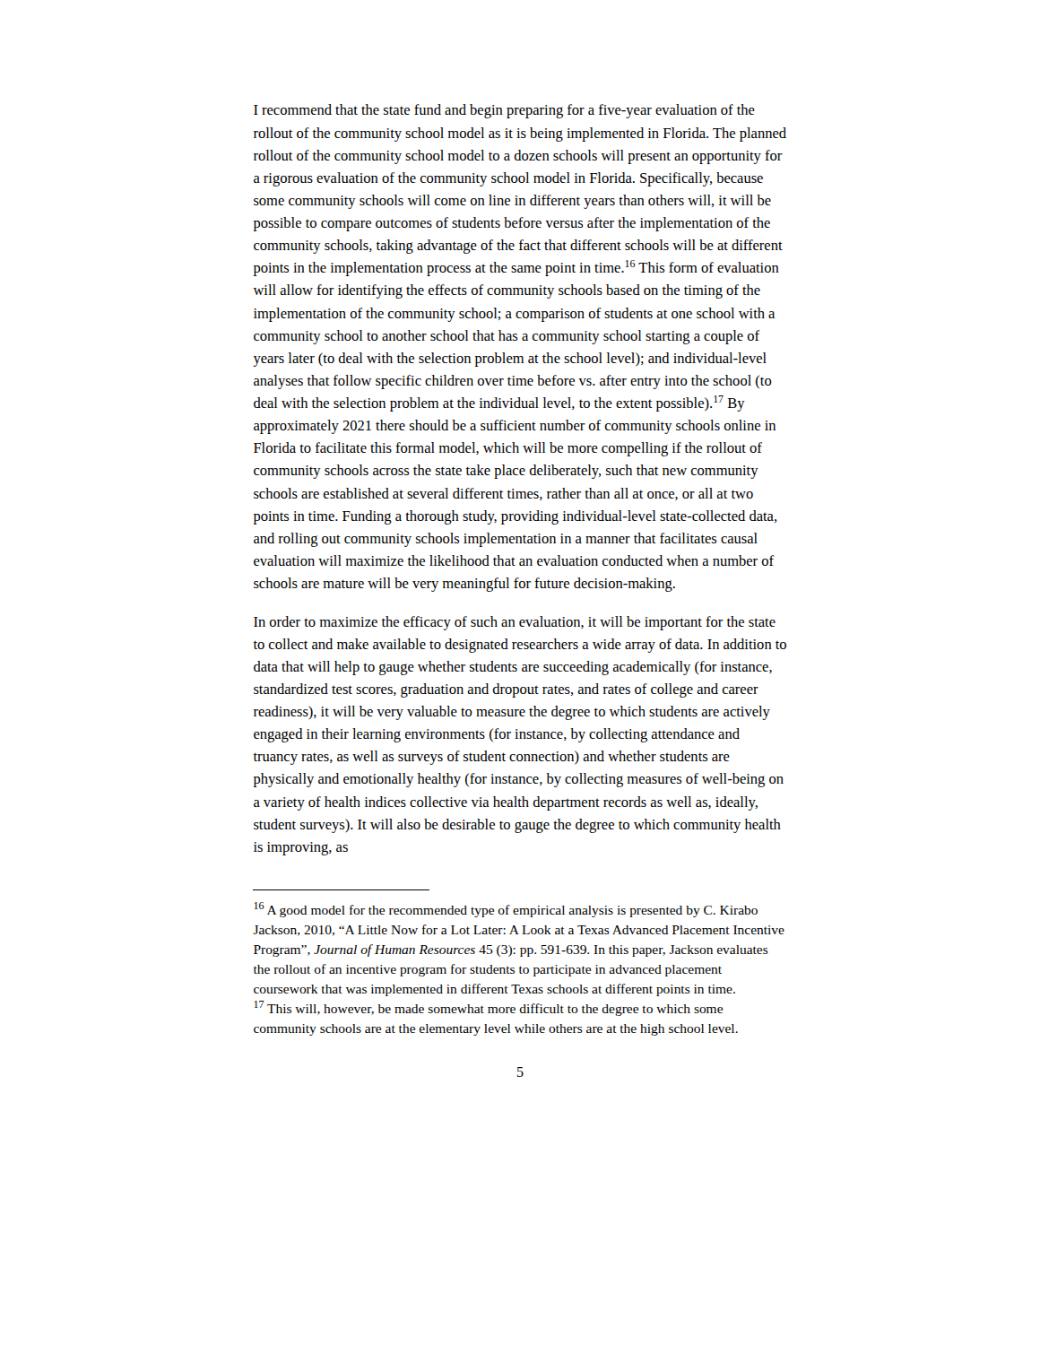I recommend that the state fund and begin preparing for a five-year evaluation of the rollout of the community school model as it is being implemented in Florida. The planned rollout of the community school model to a dozen schools will present an opportunity for a rigorous evaluation of the community school model in Florida. Specifically, because some community schools will come on line in different years than others will, it will be possible to compare outcomes of students before versus after the implementation of the community schools, taking advantage of the fact that different schools will be at different points in the implementation process at the same point in time.16 This form of evaluation will allow for identifying the effects of community schools based on the timing of the implementation of the community school; a comparison of students at one school with a community school to another school that has a community school starting a couple of years later (to deal with the selection problem at the school level); and individual-level analyses that follow specific children over time before vs. after entry into the school (to deal with the selection problem at the individual level, to the extent possible).17 By approximately 2021 there should be a sufficient number of community schools online in Florida to facilitate this formal model, which will be more compelling if the rollout of community schools across the state take place deliberately, such that new community schools are established at several different times, rather than all at once, or all at two points in time. Funding a thorough study, providing individual-level state-collected data, and rolling out community schools implementation in a manner that facilitates causal evaluation will maximize the likelihood that an evaluation conducted when a number of schools are mature will be very meaningful for future decision-making.
In order to maximize the efficacy of such an evaluation, it will be important for the state to collect and make available to designated researchers a wide array of data. In addition to data that will help to gauge whether students are succeeding academically (for instance, standardized test scores, graduation and dropout rates, and rates of college and career readiness), it will be very valuable to measure the degree to which students are actively engaged in their learning environments (for instance, by collecting attendance and truancy rates, as well as surveys of student connection) and whether students are physically and emotionally healthy (for instance, by collecting measures of well-being on a variety of health indices collective via health department records as well as, ideally, student surveys). It will also be desirable to gauge the degree to which community health is improving, as
16 A good model for the recommended type of empirical analysis is presented by C. Kirabo Jackson, 2010, “A Little Now for a Lot Later: A Look at a Texas Advanced Placement Incentive Program”, Journal of Human Resources 45 (3): pp. 591-639. In this paper, Jackson evaluates the rollout of an incentive program for students to participate in advanced placement coursework that was implemented in different Texas schools at different points in time.
17 This will, however, be made somewhat more difficult to the degree to which some community schools are at the elementary level while others are at the high school level.
5